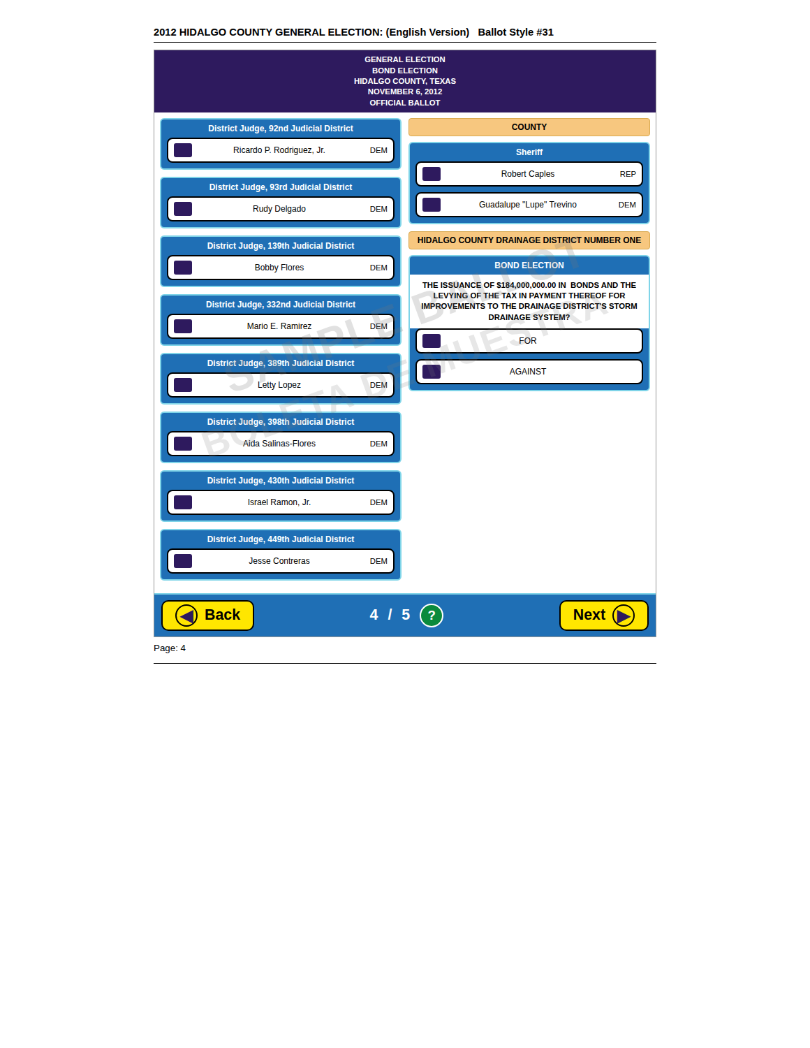2012 HIDALGO COUNTY GENERAL ELECTION: (English Version) Ballot Style #31
GENERAL ELECTION
BOND ELECTION
HIDALGO COUNTY, TEXAS
NOVEMBER 6, 2012
OFFICIAL BALLOT
SAMPLE BALLOT
BOLETA DE MUESTRA
District Judge, 92nd Judicial District
Ricardo P. Rodriguez, Jr.
DEM
District Judge, 93rd Judicial District
Rudy Delgado
DEM
District Judge, 139th Judicial District
Bobby Flores
DEM
District Judge, 332nd Judicial District
Mario E. Ramirez
DEM
District Judge, 389th Judicial District
Letty Lopez
DEM
District Judge, 398th Judicial District
Aida Salinas-Flores
DEM
District Judge, 430th Judicial District
Israel Ramon, Jr.
DEM
District Judge, 449th Judicial District
Jesse Contreras
DEM
COUNTY
Sheriff
Robert Caples
REP
Guadalupe "Lupe" Trevino
DEM
HIDALGO COUNTY DRAINAGE DISTRICT NUMBER ONE
BOND ELECTION
THE ISSUANCE OF $184,000,000.00 IN BONDS AND THE LEVYING OF THE TAX IN PAYMENT THEREOF FOR IMPROVEMENTS TO THE DRAINAGE DISTRICT'S STORM DRAINAGE SYSTEM?
FOR
AGAINST
◀ Back
4 / 5 ?
Next ▶
Page: 4